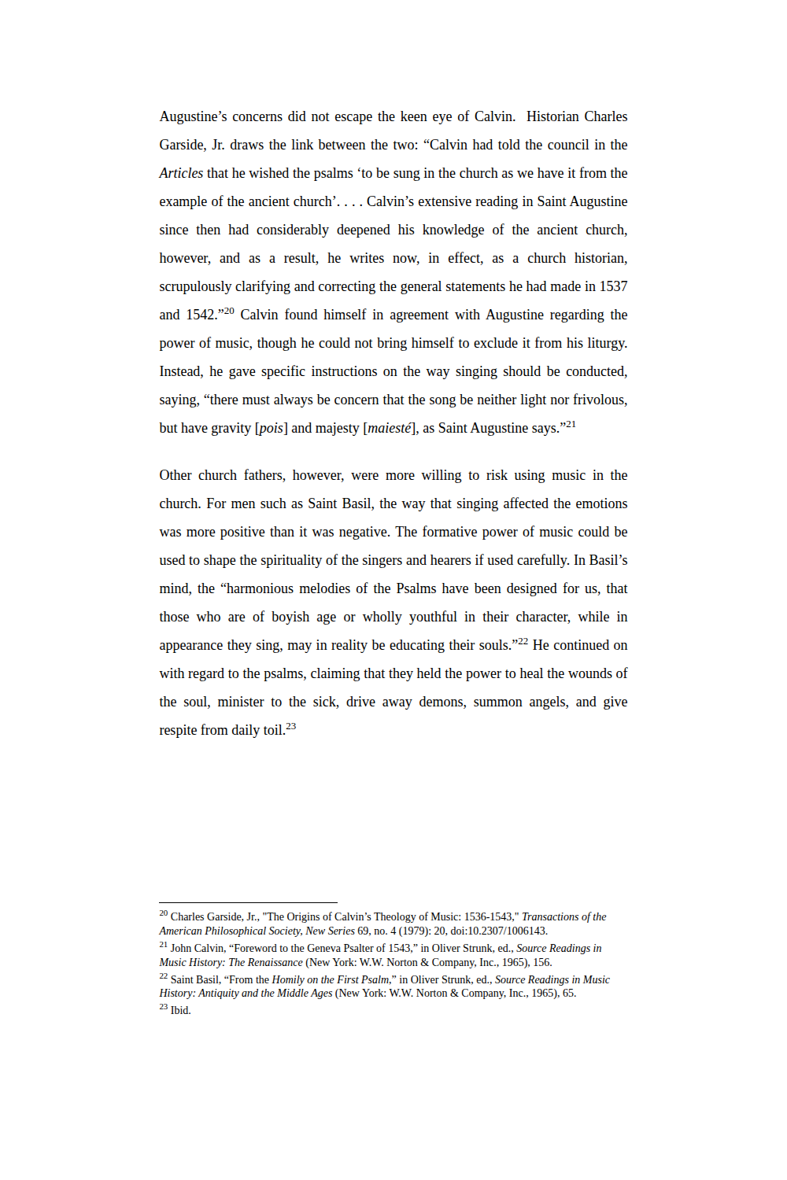Augustine’s concerns did not escape the keen eye of Calvin. Historian Charles Garside, Jr. draws the link between the two: “Calvin had told the council in the Articles that he wished the psalms ‘to be sung in the church as we have it from the example of the ancient church’. . . . Calvin’s extensive reading in Saint Augustine since then had considerably deepened his knowledge of the ancient church, however, and as a result, he writes now, in effect, as a church historian, scrupulously clarifying and correcting the general statements he had made in 1537 and 1542.”20 Calvin found himself in agreement with Augustine regarding the power of music, though he could not bring himself to exclude it from his liturgy. Instead, he gave specific instructions on the way singing should be conducted, saying, “there must always be concern that the song be neither light nor frivolous, but have gravity [pois] and majesty [maiesté], as Saint Augustine says.”21
Other church fathers, however, were more willing to risk using music in the church. For men such as Saint Basil, the way that singing affected the emotions was more positive than it was negative. The formative power of music could be used to shape the spirituality of the singers and hearers if used carefully. In Basil’s mind, the “harmonious melodies of the Psalms have been designed for us, that those who are of boyish age or wholly youthful in their character, while in appearance they sing, may in reality be educating their souls.”22 He continued on with regard to the psalms, claiming that they held the power to heal the wounds of the soul, minister to the sick, drive away demons, summon angels, and give respite from daily toil.23
20 Charles Garside, Jr., "The Origins of Calvin’s Theology of Music: 1536-1543," Transactions of the American Philosophical Society, New Series 69, no. 4 (1979): 20, doi:10.2307/1006143.
21 John Calvin, “Foreword to the Geneva Psalter of 1543,” in Oliver Strunk, ed., Source Readings in Music History: The Renaissance (New York: W.W. Norton & Company, Inc., 1965), 156.
22 Saint Basil, “From the Homily on the First Psalm,” in Oliver Strunk, ed., Source Readings in Music History: Antiquity and the Middle Ages (New York: W.W. Norton & Company, Inc., 1965), 65.
23 Ibid.